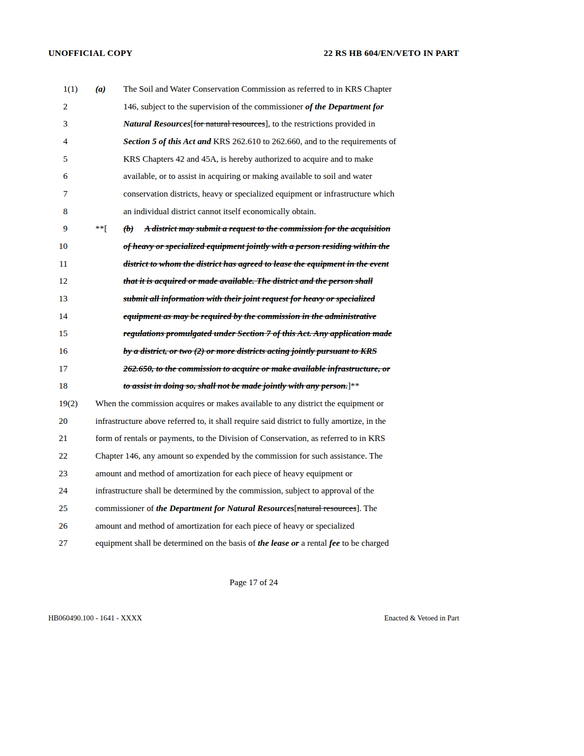UNOFFICIAL COPY
22 RS HB 604/EN/VETO IN PART
| 1 | (1) (a) The Soil and Water Conservation Commission as referred to in KRS Chapter |
| 2 | 146, subject to the supervision of the commissioner of the Department for |
| 3 | Natural Resources [ for natural resources ], to the restrictions provided in |
| 4 | Section 5 of this Act and KRS 262.610 to 262.660, and to the requirements of |
| 5 | KRS Chapters 42 and 45A, is hereby authorized to acquire and to make |
| 6 | available, or to assist in acquiring or making available to soil and water |
| 7 | conservation districts, heavy or specialized equipment or infrastructure which |
| 8 | an individual district cannot itself economically obtain. |
| 9 | **[ (b) A district may submit a request to the commission for the acquisition |
| 10 | of heavy or specialized equipment jointly with a person residing within the |
| 11 | district to whom the district has agreed to lease the equipment in the event |
| 12 | that it is acquired or made available. The district and the person shall |
| 13 | submit all information with their joint request for heavy or specialized |
| 14 | equipment as may be required by the commission in the administrative |
| 15 | regulations promulgated under Section 7 of this Act. Any application made |
| 16 | by a district, or two (2) or more districts acting jointly pursuant to KRS |
| 17 | 262.650, to the commission to acquire or make available infrastructure, or |
| 18 | to assist in doing so, shall not be made jointly with any person. ]** |
| 19 | (2) When the commission acquires or makes available to any district the equipment or |
| 20 | infrastructure above referred to, it shall require said district to fully amortize, in the |
| 21 | form of rentals or payments, to the Division of Conservation, as referred to in KRS |
| 22 | Chapter 146, any amount so expended by the commission for such assistance. The |
| 23 | amount and method of amortization for each piece of heavy equipment or |
| 24 | infrastructure shall be determined by the commission, subject to approval of the |
| 25 | commissioner of the Department for Natural Resources [ natural resources ]. The |
| 26 | amount and method of amortization for each piece of heavy or specialized |
| 27 | equipment shall be determined on the basis of the lease or a rental fee to be charged |
Page 17 of 24
HB060490.100 - 1641 - XXXX
Enacted & Vetoed in Part